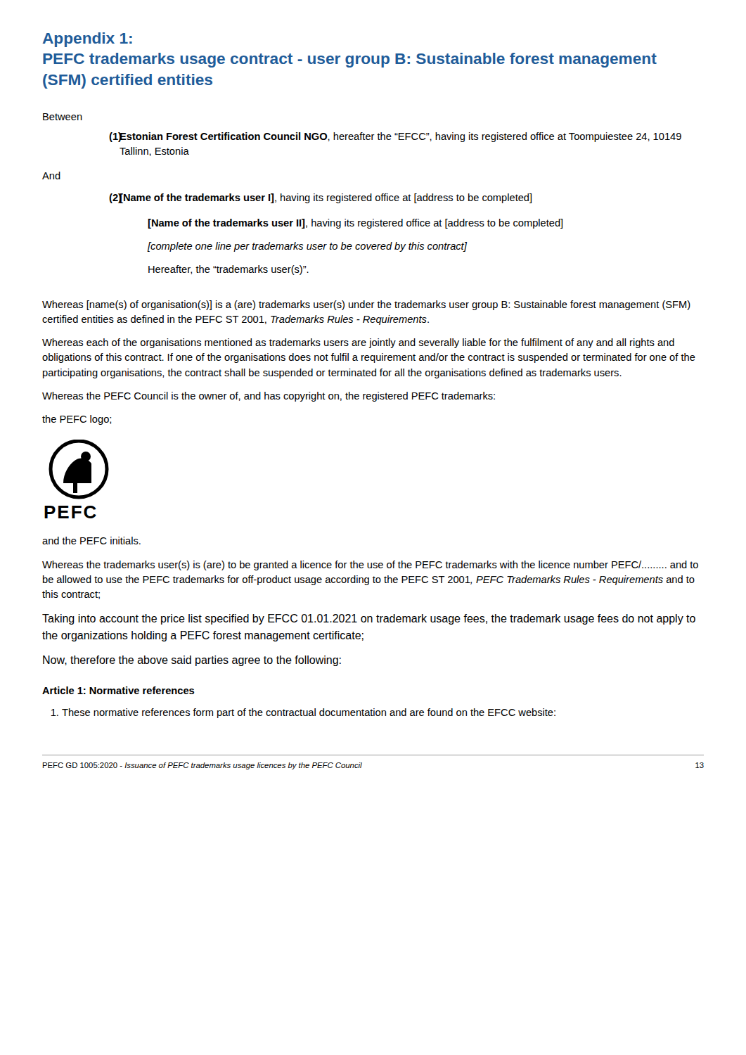Appendix 1:
PEFC trademarks usage contract - user group B: Sustainable forest management (SFM) certified entities
Between
(1)
Estonian Forest Certification Council NGO, hereafter the “EFCC”, having its registered office at Toompuiestee 24, 10149 Tallinn, Estonia
And
(2)
[Name of the trademarks user I], having its registered office at [address to be completed]
[Name of the trademarks user II], having its registered office at [address to be completed]
[complete one line per trademarks user to be covered by this contract]
Hereafter, the “trademarks user(s)”.
Whereas [name(s) of organisation(s)] is a (are) trademarks user(s) under the trademarks user group B: Sustainable forest management (SFM) certified entities as defined in the PEFC ST 2001, Trademarks Rules - Requirements.
Whereas each of the organisations mentioned as trademarks users are jointly and severally liable for the fulfilment of any and all rights and obligations of this contract. If one of the organisations does not fulfil a requirement and/or the contract is suspended or terminated for one of the participating organisations, the contract shall be suspended or terminated for all the organisations defined as trademarks users.
Whereas the PEFC Council is the owner of, and has copyright on, the registered PEFC trademarks:
the PEFC logo;
PEFC
and the PEFC initials.
Whereas the trademarks user(s) is (are) to be granted a licence for the use of the PEFC trademarks with the licence number PEFC/......... and to be allowed to use the PEFC trademarks for off-product usage according to the PEFC ST 2001, PEFC Trademarks Rules - Requirements and to this contract;
Taking into account the price list specified by EFCC 01.01.2021 on trademark usage fees, the trademark usage fees do not apply to the organizations holding a PEFC forest management certificate;
Now, therefore the above said parties agree to the following:
Article 1: Normative references
These normative references form part of the contractual documentation and are found on the EFCC website:
PEFC GD 1005:2020 - Issuance of PEFC trademarks usage licences by the PEFC Council
13